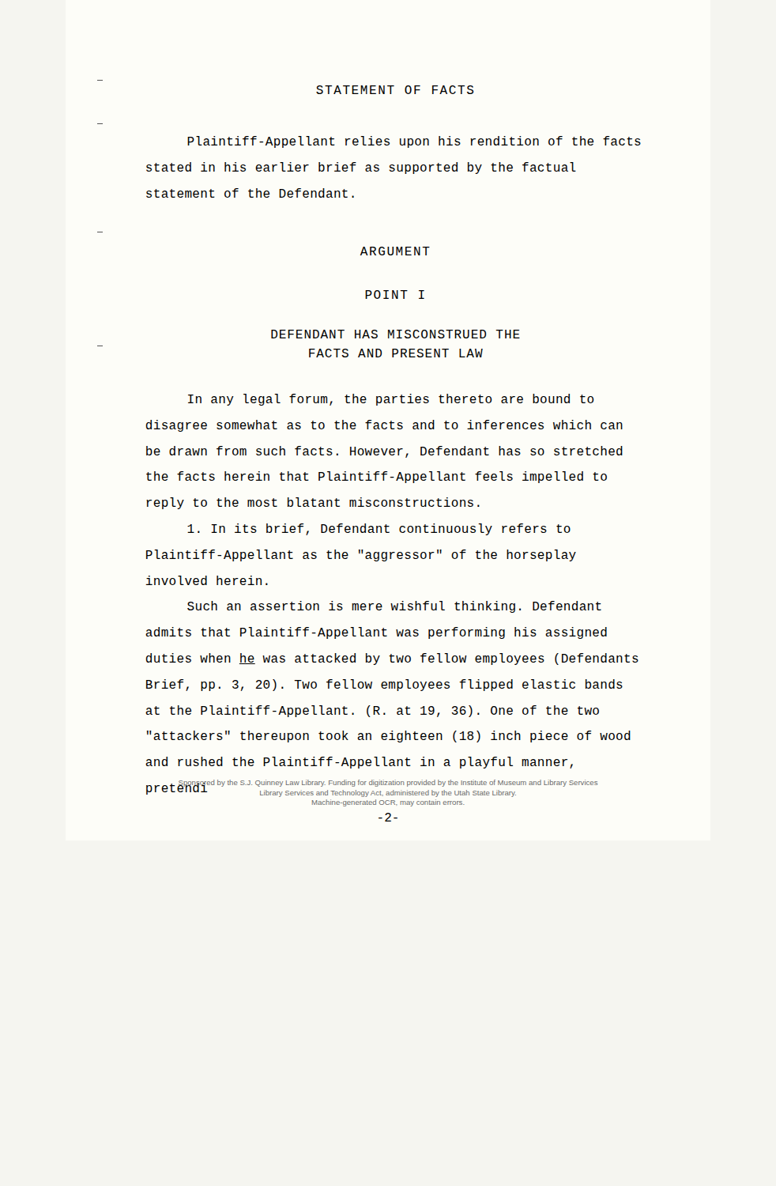STATEMENT OF FACTS
Plaintiff-Appellant relies upon his rendition of the facts stated in his earlier brief as supported by the factual statement of the Defendant.
ARGUMENT
POINT I
DEFENDANT HAS MISCONSTRUED THE
FACTS AND PRESENT LAW
In any legal forum, the parties thereto are bound to disagree somewhat as to the facts and to inferences which can be drawn from such facts. However, Defendant has so stretched the facts herein that Plaintiff-Appellant feels impelled to reply to the most blatant misconstructions.
1. In its brief, Defendant continuously refers to Plaintiff-Appellant as the "aggressor" of the horseplay involved herein.
Such an assertion is mere wishful thinking. Defendant admits that Plaintiff-Appellant was performing his assigned duties when he was attacked by two fellow employees (Defendants Brief, pp. 3, 20). Two fellow employees flipped elastic bands at the Plaintiff-Appellant. (R. at 19, 36). One of the two "attackers" thereupon took an eighteen (18) inch piece of wood and rushed the Plaintiff-Appellant in a playful manner, pretendi
Sponsored by the S.J. Quinney Law Library. Funding for digitization provided by the Institute of Museum and Library Services
Library Services and Technology Act, administered by the Utah State Library.
Machine-generated OCR, may contain errors.
-2-